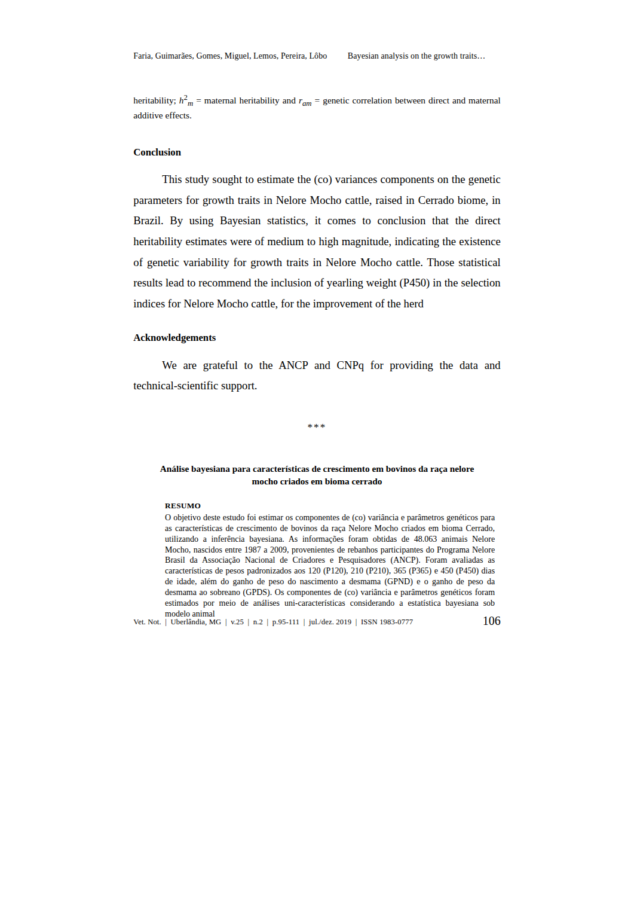Faria, Guimarães, Gomes, Miguel, Lemos, Pereira, Lôbo Bayesian analysis on the growth traits…
heritability; h2m = maternal heritability and ram = genetic correlation between direct and maternal additive effects.
Conclusion
This study sought to estimate the (co) variances components on the genetic parameters for growth traits in Nelore Mocho cattle, raised in Cerrado biome, in Brazil. By using Bayesian statistics, it comes to conclusion that the direct heritability estimates were of medium to high magnitude, indicating the existence of genetic variability for growth traits in Nelore Mocho cattle. Those statistical results lead to recommend the inclusion of yearling weight (P450) in the selection indices for Nelore Mocho cattle, for the improvement of the herd
Acknowledgements
We are grateful to the ANCP and CNPq for providing the data and technical-scientific support.
***
Análise bayesiana para características de crescimento em bovinos da raça nelore mocho criados em bioma cerrado
RESUMO
O objetivo deste estudo foi estimar os componentes de (co) variância e parâmetros genéticos para as características de crescimento de bovinos da raça Nelore Mocho criados em bioma Cerrado, utilizando a inferência bayesiana. As informações foram obtidas de 48.063 animais Nelore Mocho, nascidos entre 1987 a 2009, provenientes de rebanhos participantes do Programa Nelore Brasil da Associação Nacional de Criadores e Pesquisadores (ANCP). Foram avaliadas as características de pesos padronizados aos 120 (P120), 210 (P210), 365 (P365) e 450 (P450) dias de idade, além do ganho de peso do nascimento a desmama (GPND) e o ganho de peso da desmama ao sobreano (GPDS). Os componentes de (co) variância e parâmetros genéticos foram estimados por meio de análises uni-características considerando a estatística bayesiana sob modelo animal
Vet. Not. | Uberlândia, MG | v.25 | n.2 | p.95-111 | jul./dez. 2019 | ISSN 1983-0777
106